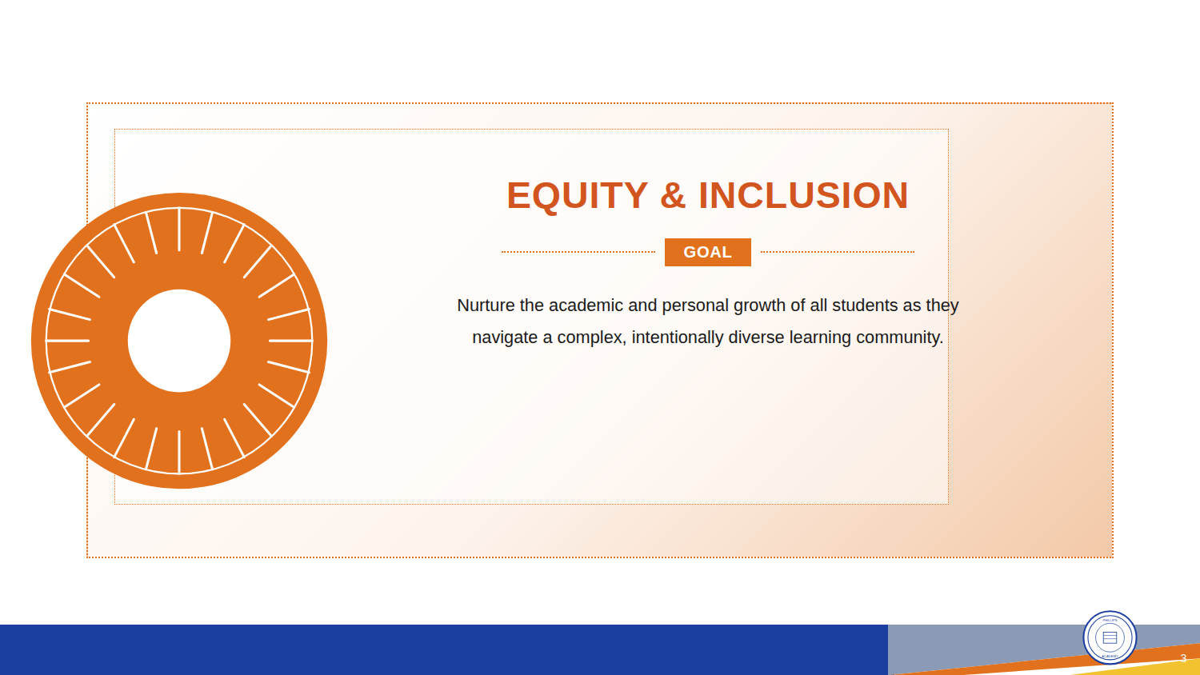EQUITY & INCLUSION
GOAL
Nurture the academic and personal growth of all students as they navigate a complex, intentionally diverse learning community.
PHILLIPS ACADEMY
3